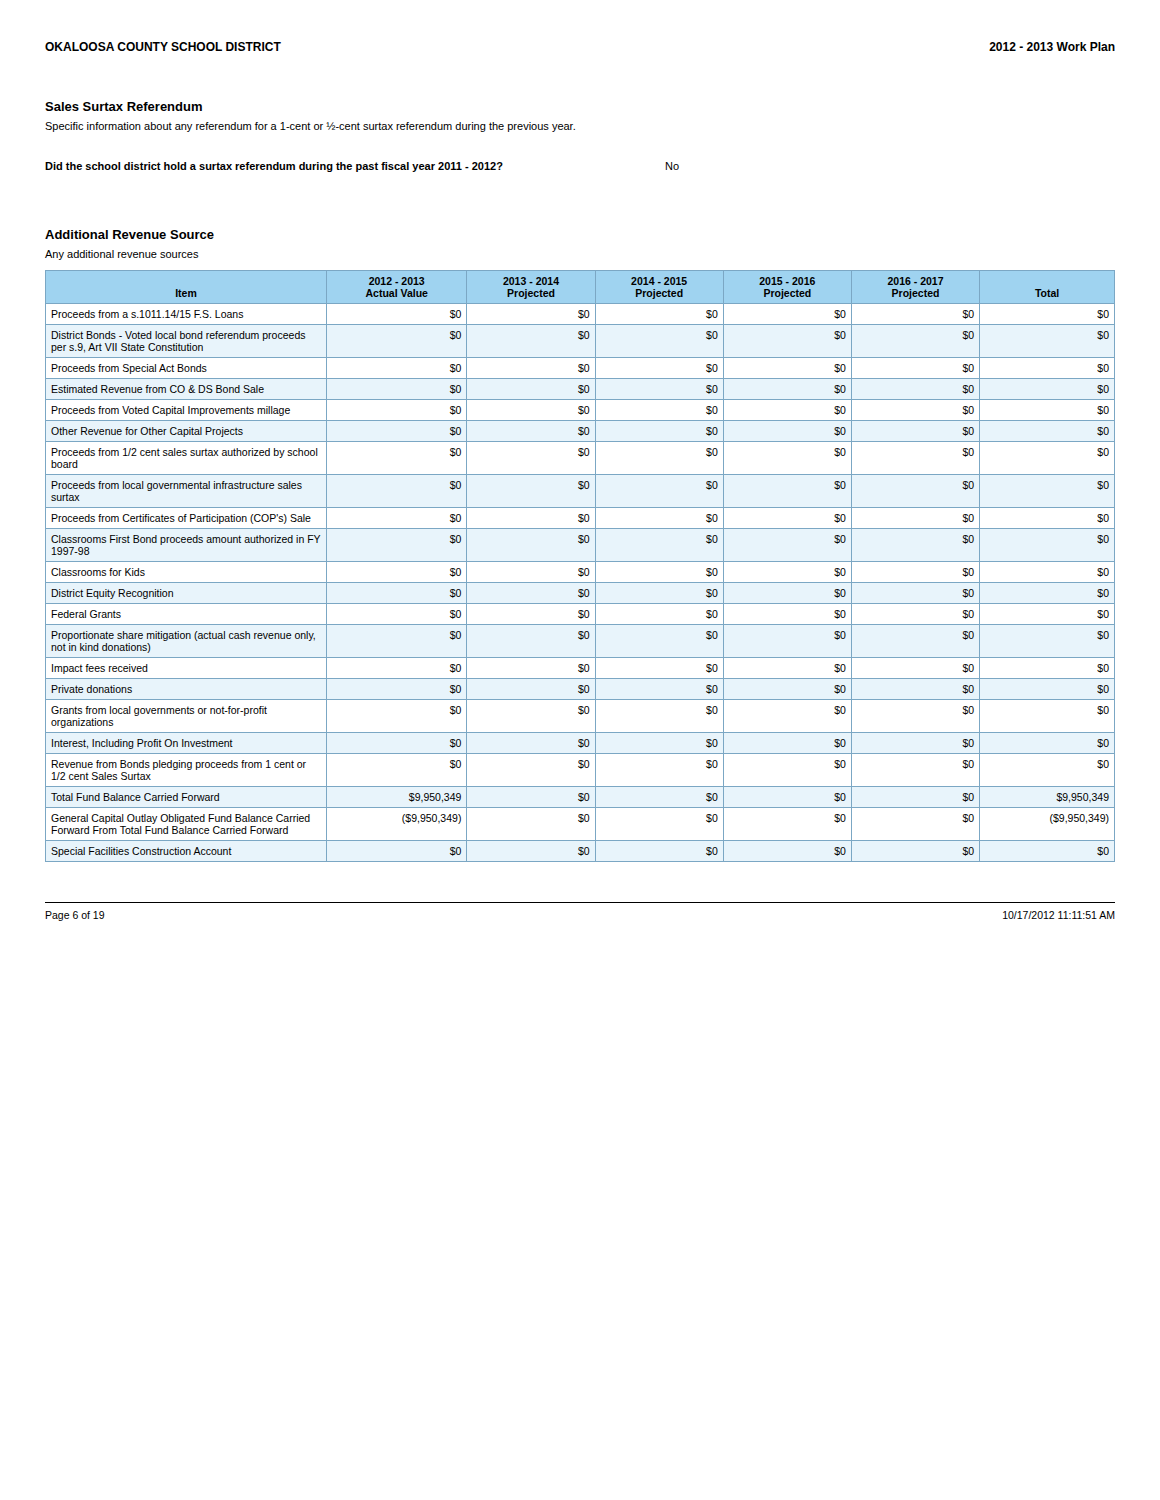OKALOOSA COUNTY SCHOOL DISTRICT
2012 - 2013 Work Plan
Sales Surtax Referendum
Specific information about any referendum for a 1-cent or ½-cent surtax referendum during the previous year.
Did the school district hold a surtax referendum during the past fiscal year 2011 - 2012?
No
Additional Revenue Source
Any additional revenue sources
| Item | 2012 - 2013 Actual Value | 2013 - 2014 Projected | 2014 - 2015 Projected | 2015 - 2016 Projected | 2016 - 2017 Projected | Total |
| --- | --- | --- | --- | --- | --- | --- |
| Proceeds from a s.1011.14/15 F.S. Loans | $0 | $0 | $0 | $0 | $0 | $0 |
| District Bonds - Voted local bond referendum proceeds per s.9, Art VII State Constitution | $0 | $0 | $0 | $0 | $0 | $0 |
| Proceeds from Special Act Bonds | $0 | $0 | $0 | $0 | $0 | $0 |
| Estimated Revenue from CO & DS Bond Sale | $0 | $0 | $0 | $0 | $0 | $0 |
| Proceeds from Voted Capital Improvements millage | $0 | $0 | $0 | $0 | $0 | $0 |
| Other Revenue for Other Capital Projects | $0 | $0 | $0 | $0 | $0 | $0 |
| Proceeds from 1/2 cent sales surtax authorized by school board | $0 | $0 | $0 | $0 | $0 | $0 |
| Proceeds from local governmental infrastructure sales surtax | $0 | $0 | $0 | $0 | $0 | $0 |
| Proceeds from Certificates of Participation (COP's) Sale | $0 | $0 | $0 | $0 | $0 | $0 |
| Classrooms First Bond proceeds amount authorized in FY 1997-98 | $0 | $0 | $0 | $0 | $0 | $0 |
| Classrooms for Kids | $0 | $0 | $0 | $0 | $0 | $0 |
| District Equity Recognition | $0 | $0 | $0 | $0 | $0 | $0 |
| Federal Grants | $0 | $0 | $0 | $0 | $0 | $0 |
| Proportionate share mitigation (actual cash revenue only, not in kind donations) | $0 | $0 | $0 | $0 | $0 | $0 |
| Impact fees received | $0 | $0 | $0 | $0 | $0 | $0 |
| Private donations | $0 | $0 | $0 | $0 | $0 | $0 |
| Grants from local governments or not-for-profit organizations | $0 | $0 | $0 | $0 | $0 | $0 |
| Interest, Including Profit On Investment | $0 | $0 | $0 | $0 | $0 | $0 |
| Revenue from Bonds pledging proceeds from 1 cent or 1/2 cent Sales Surtax | $0 | $0 | $0 | $0 | $0 | $0 |
| Total Fund Balance Carried Forward | $9,950,349 | $0 | $0 | $0 | $0 | $9,950,349 |
| General Capital Outlay Obligated Fund Balance Carried Forward From Total Fund Balance Carried Forward | ($9,950,349) | $0 | $0 | $0 | $0 | ($9,950,349) |
| Special Facilities Construction Account | $0 | $0 | $0 | $0 | $0 | $0 |
Page 6 of 19
10/17/2012 11:11:51 AM